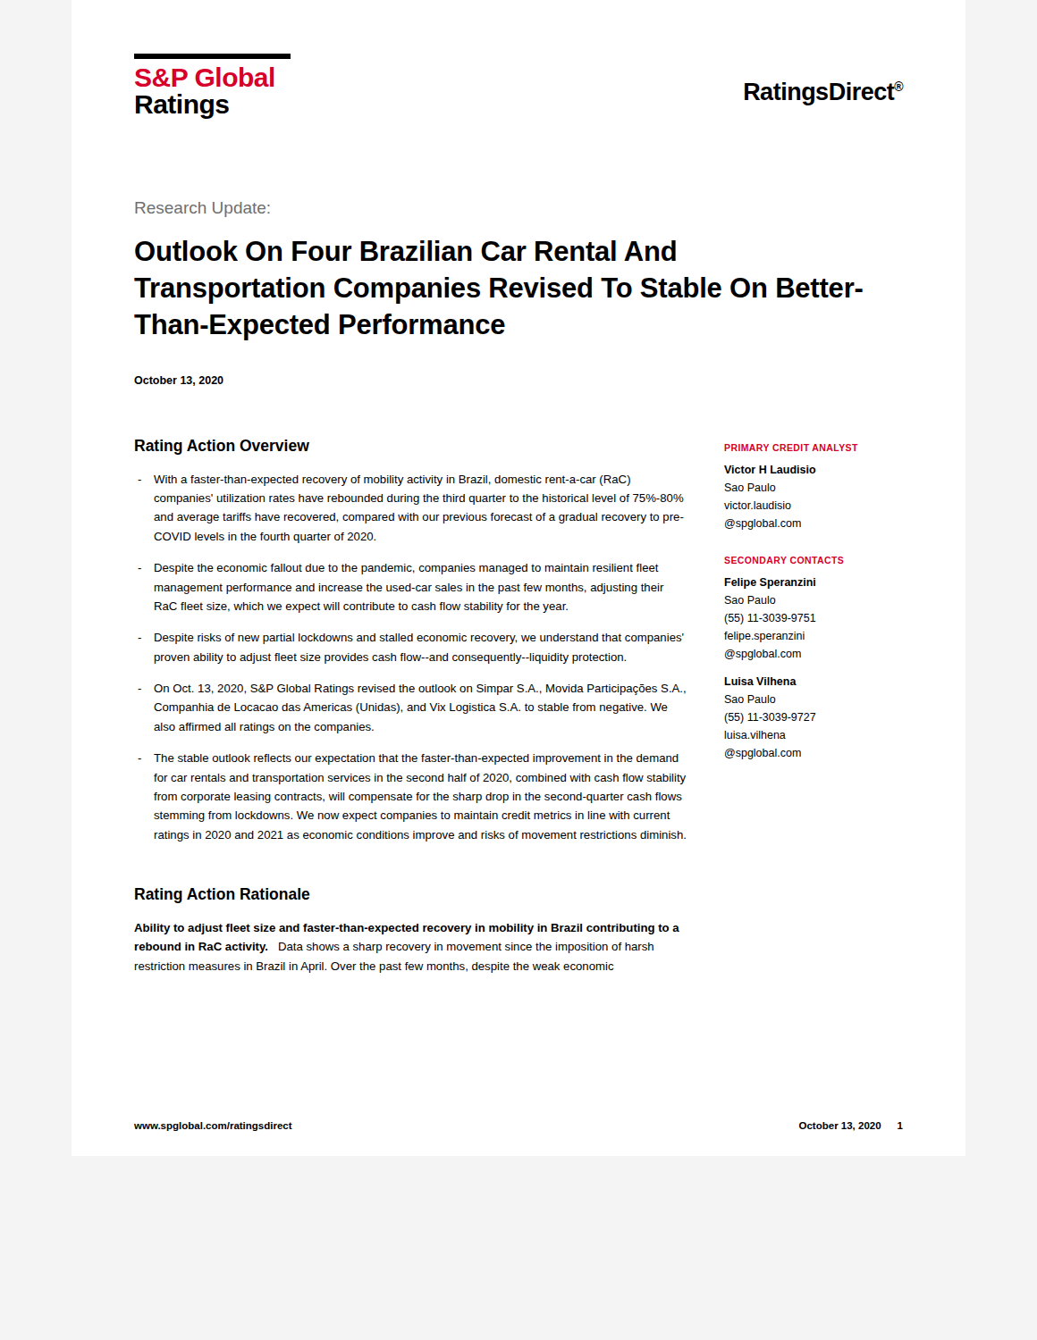S&P Global
Ratings
RatingsDirect®
Research Update:
Outlook On Four Brazilian Car Rental And Transportation Companies Revised To Stable On Better-Than-Expected Performance
October 13, 2020
Rating Action Overview
With a faster-than-expected recovery of mobility activity in Brazil, domestic rent-a-car (RaC) companies' utilization rates have rebounded during the third quarter to the historical level of 75%-80% and average tariffs have recovered, compared with our previous forecast of a gradual recovery to pre-COVID levels in the fourth quarter of 2020.
Despite the economic fallout due to the pandemic, companies managed to maintain resilient fleet management performance and increase the used-car sales in the past few months, adjusting their RaC fleet size, which we expect will contribute to cash flow stability for the year.
Despite risks of new partial lockdowns and stalled economic recovery, we understand that companies' proven ability to adjust fleet size provides cash flow--and consequently--liquidity protection.
On Oct. 13, 2020, S&P Global Ratings revised the outlook on Simpar S.A., Movida Participações S.A., Companhia de Locacao das Americas (Unidas), and Vix Logistica S.A. to stable from negative. We also affirmed all ratings on the companies.
The stable outlook reflects our expectation that the faster-than-expected improvement in the demand for car rentals and transportation services in the second half of 2020, combined with cash flow stability from corporate leasing contracts, will compensate for the sharp drop in the second-quarter cash flows stemming from lockdowns. We now expect companies to maintain credit metrics in line with current ratings in 2020 and 2021 as economic conditions improve and risks of movement restrictions diminish.
Rating Action Rationale
Ability to adjust fleet size and faster-than-expected recovery in mobility in Brazil contributing to a rebound in RaC activity. Data shows a sharp recovery in movement since the imposition of harsh restriction measures in Brazil in April. Over the past few months, despite the weak economic
PRIMARY CREDIT ANALYST
Victor H Laudisio
Sao Paulo
victor.laudisio
@spglobal.com
SECONDARY CONTACTS
Felipe Speranzini
Sao Paulo
(55) 11-3039-9751
felipe.speranzini
@spglobal.com
Luisa Vilhena
Sao Paulo
(55) 11-3039-9727
luisa.vilhena
@spglobal.com
www.spglobal.com/ratingsdirect October 13, 20201